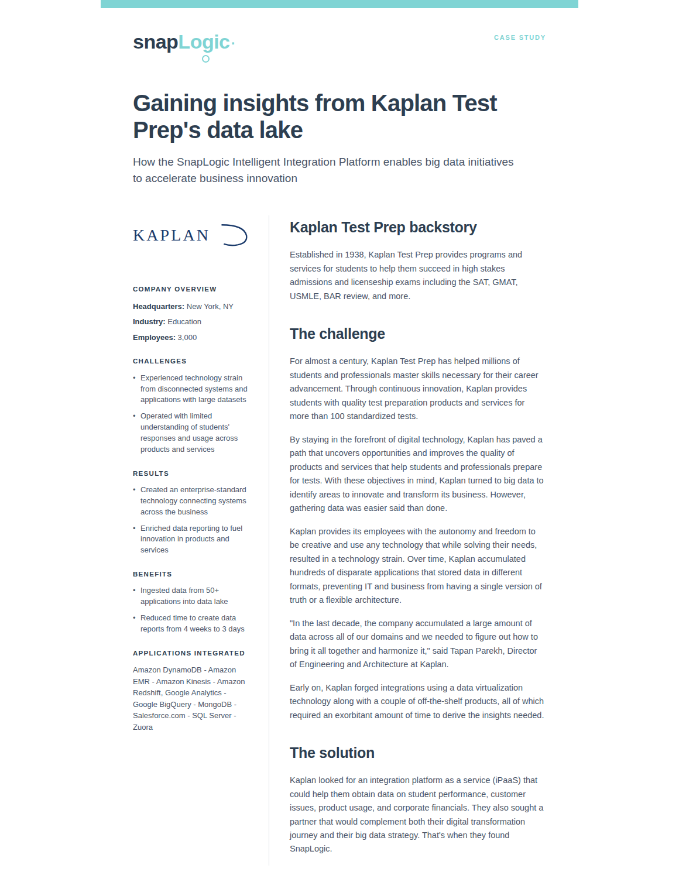snap Logic·
Case Study
Gaining insights from Kaplan Test Prep's data lake
How the SnapLogic Intelligent Integration Platform enables big data initiatives to accelerate business innovation
KAPLAN
Company Overview
Headquarters: New York, NY
Industry: Education
Employees: 3,000
Challenges
Experienced technology strain from disconnected systems and applications with large datasets
Operated with limited understanding of students' responses and usage across products and services
Results
Created an enterprise-standard technology connecting systems across the business
Enriched data reporting to fuel innovation in products and services
Benefits
Ingested data from 50+ applications into data lake
Reduced time to create data reports from 4 weeks to 3 days
Applications Integrated
Amazon DynamoDB - Amazon EMR - Amazon Kinesis - Amazon Redshift, Google Analytics - Google BigQuery - MongoDB - Salesforce.com - SQL Server - Zuora
Kaplan Test Prep backstory
Established in 1938, Kaplan Test Prep provides programs and services for students to help them succeed in high stakes admissions and licenseship exams including the SAT, GMAT, USMLE, BAR review, and more.
The challenge
For almost a century, Kaplan Test Prep has helped millions of students and professionals master skills necessary for their career advancement. Through continuous innovation, Kaplan provides students with quality test preparation products and services for more than 100 standardized tests.
By staying in the forefront of digital technology, Kaplan has paved a path that uncovers opportunities and improves the quality of products and services that help students and professionals prepare for tests. With these objectives in mind, Kaplan turned to big data to identify areas to innovate and transform its business. However, gathering data was easier said than done.
Kaplan provides its employees with the autonomy and freedom to be creative and use any technology that while solving their needs, resulted in a technology strain. Over time, Kaplan accumulated hundreds of disparate applications that stored data in different formats, preventing IT and business from having a single version of truth or a flexible architecture.
"In the last decade, the company accumulated a large amount of data across all of our domains and we needed to figure out how to bring it all together and harmonize it," said Tapan Parekh, Director of Engineering and Architecture at Kaplan.
Early on, Kaplan forged integrations using a data virtualization technology along with a couple of off-the-shelf products, all of which required an exorbitant amount of time to derive the insights needed.
The solution
Kaplan looked for an integration platform as a service (iPaaS) that could help them obtain data on student performance, customer issues, product usage, and corporate financials. They also sought a partner that would complement both their digital transformation journey and their big data strategy. That's when they found SnapLogic.